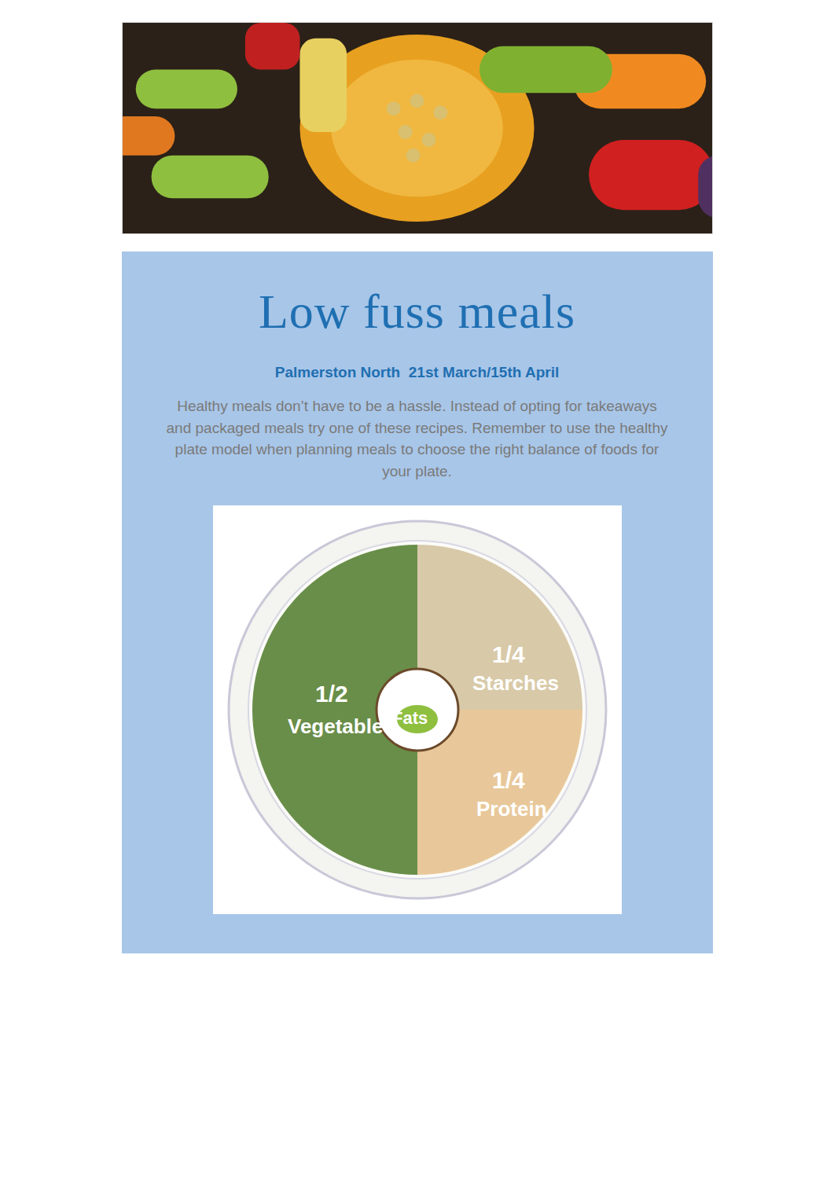Low fuss meals
Palmerston North 21st March/15th April
Healthy meals don’t have to be a hassle. Instead of opting for takeaways and packaged meals try one of these recipes. Remember to use the healthy plate model when planning meals to choose the right balance of foods for your plate.